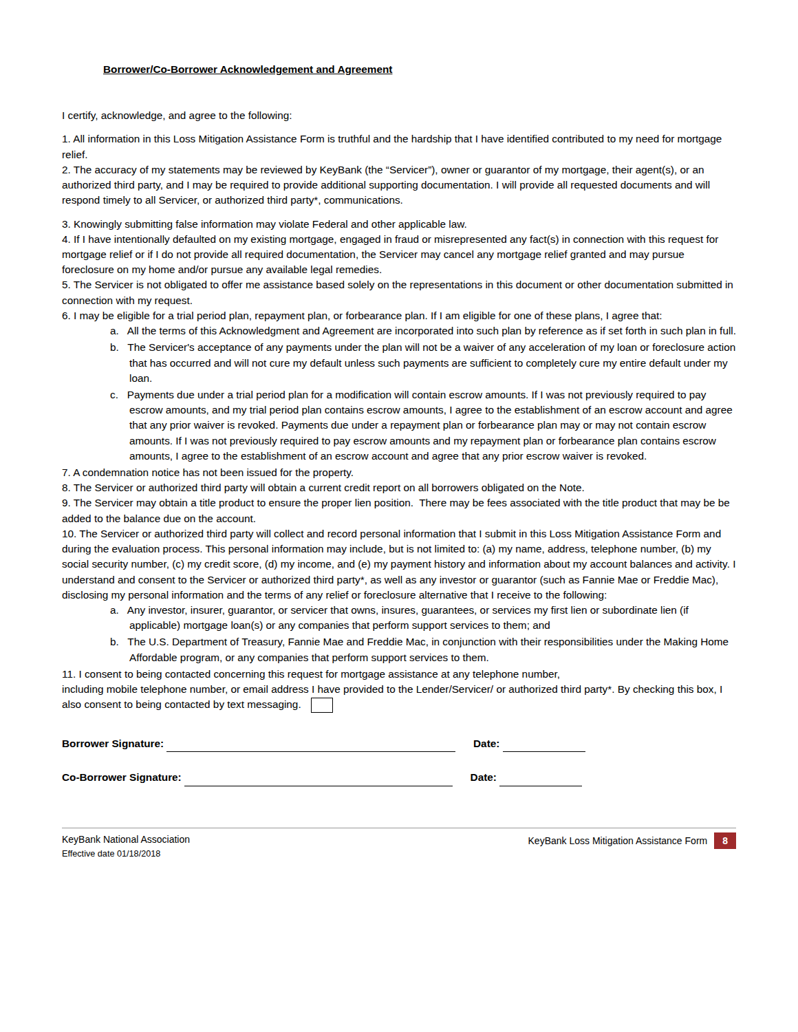Borrower/Co-Borrower Acknowledgement and Agreement
I certify, acknowledge, and agree to the following:
1. All information in this Loss Mitigation Assistance Form is truthful and the hardship that I have identified contributed to my need for mortgage relief.
2. The accuracy of my statements may be reviewed by KeyBank (the “Servicer”), owner or guarantor of my mortgage, their agent(s), or an authorized third party, and I may be required to provide additional supporting documentation. I will provide all requested documents and will respond timely to all Servicer, or authorized third party*, communications.
3. Knowingly submitting false information may violate Federal and other applicable law.
4. If I have intentionally defaulted on my existing mortgage, engaged in fraud or misrepresented any fact(s) in connection with this request for mortgage relief or if I do not provide all required documentation, the Servicer may cancel any mortgage relief granted and may pursue foreclosure on my home and/or pursue any available legal remedies.
5. The Servicer is not obligated to offer me assistance based solely on the representations in this document or other documentation submitted in connection with my request.
6. I may be eligible for a trial period plan, repayment plan, or forbearance plan. If I am eligible for one of these plans, I agree that:
a. All the terms of this Acknowledgment and Agreement are incorporated into such plan by reference as if set forth in such plan in full.
b. The Servicer's acceptance of any payments under the plan will not be a waiver of any acceleration of my loan or foreclosure action that has occurred and will not cure my default unless such payments are sufficient to completely cure my entire default under my loan.
c. Payments due under a trial period plan for a modification will contain escrow amounts. If I was not previously required to pay escrow amounts, and my trial period plan contains escrow amounts, I agree to the establishment of an escrow account and agree that any prior waiver is revoked. Payments due under a repayment plan or forbearance plan may or may not contain escrow amounts. If I was not previously required to pay escrow amounts and my repayment plan or forbearance plan contains escrow amounts, I agree to the establishment of an escrow account and agree that any prior escrow waiver is revoked.
7. A condemnation notice has not been issued for the property.
8. The Servicer or authorized third party will obtain a current credit report on all borrowers obligated on the Note.
9. The Servicer may obtain a title product to ensure the proper lien position. There may be fees associated with the title product that may be be added to the balance due on the account.
10. The Servicer or authorized third party will collect and record personal information that I submit in this Loss Mitigation Assistance Form and during the evaluation process. This personal information may include, but is not limited to: (a) my name, address, telephone number, (b) my social security number, (c) my credit score, (d) my income, and (e) my payment history and information about my account balances and activity. I understand and consent to the Servicer or authorized third party*, as well as any investor or guarantor (such as Fannie Mae or Freddie Mac), disclosing my personal information and the terms of any relief or foreclosure alternative that I receive to the following:
a. Any investor, insurer, guarantor, or servicer that owns, insures, guarantees, or services my first lien or subordinate lien (if applicable) mortgage loan(s) or any companies that perform support services to them; and
b. The U.S. Department of Treasury, Fannie Mae and Freddie Mac, in conjunction with their responsibilities under the Making Home Affordable program, or any companies that perform support services to them.
11. I consent to being contacted concerning this request for mortgage assistance at any telephone number,
including mobile telephone number, or email address I have provided to the Lender/Servicer/ or authorized third party*. By checking this box, I also consent to being contacted by text messaging.
Borrower Signature: Date:
Co-Borrower Signature: Date:
KeyBank National Association
Effective date 01/18/2018
KeyBank Loss Mitigation Assistance Form8